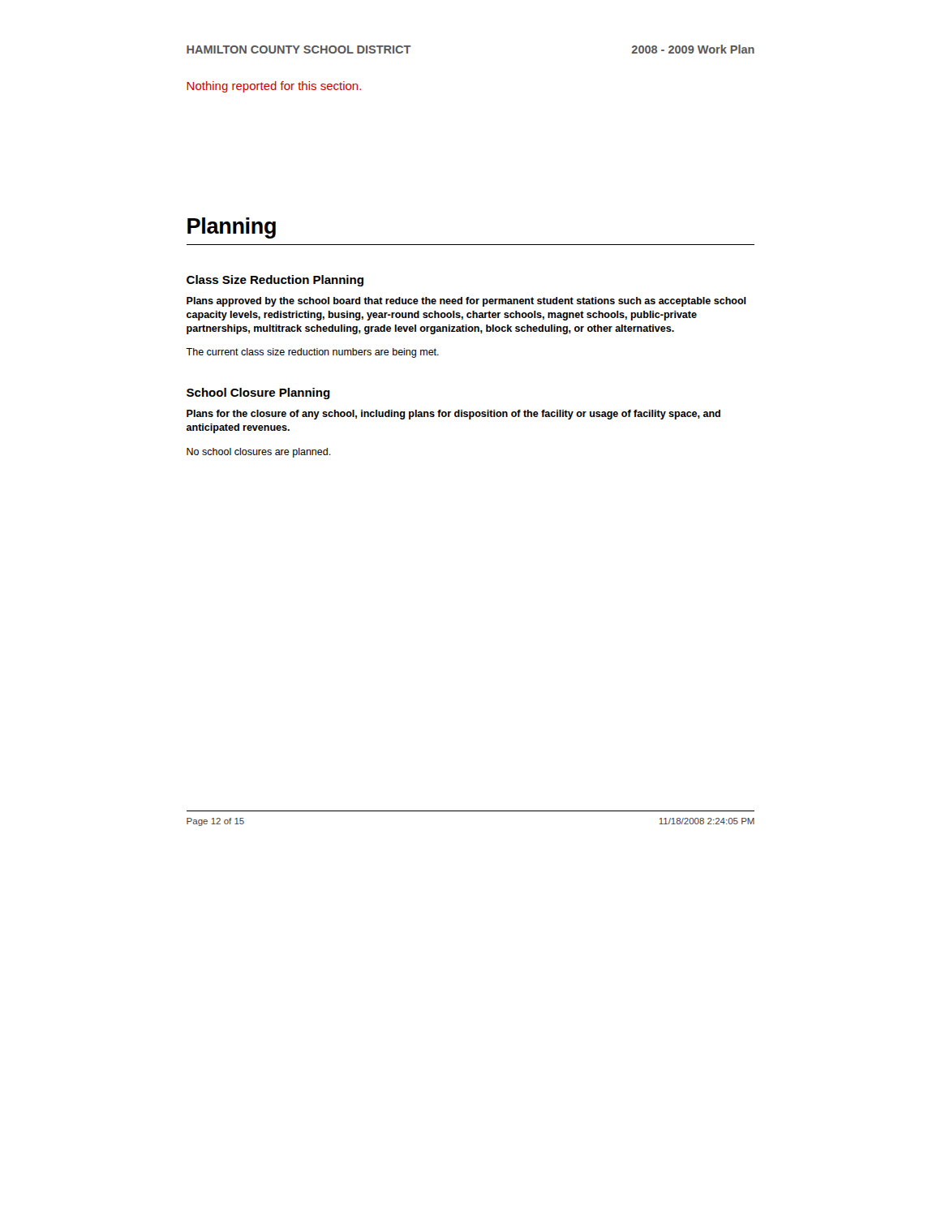HAMILTON COUNTY SCHOOL DISTRICT 2008 - 2009 Work Plan
Nothing reported for this section.
Planning
Class Size Reduction Planning
Plans approved by the school board that reduce the need for permanent student stations such as acceptable school capacity levels, redistricting, busing, year-round schools, charter schools, magnet schools, public-private partnerships, multitrack scheduling, grade level organization, block scheduling, or other alternatives.
The current class size reduction numbers are being met.
School Closure Planning
Plans for the closure of any school, including plans for disposition of the facility or usage of facility space, and anticipated revenues.
No school closures are planned.
Page 12 of 15 11/18/2008 2:24:05 PM